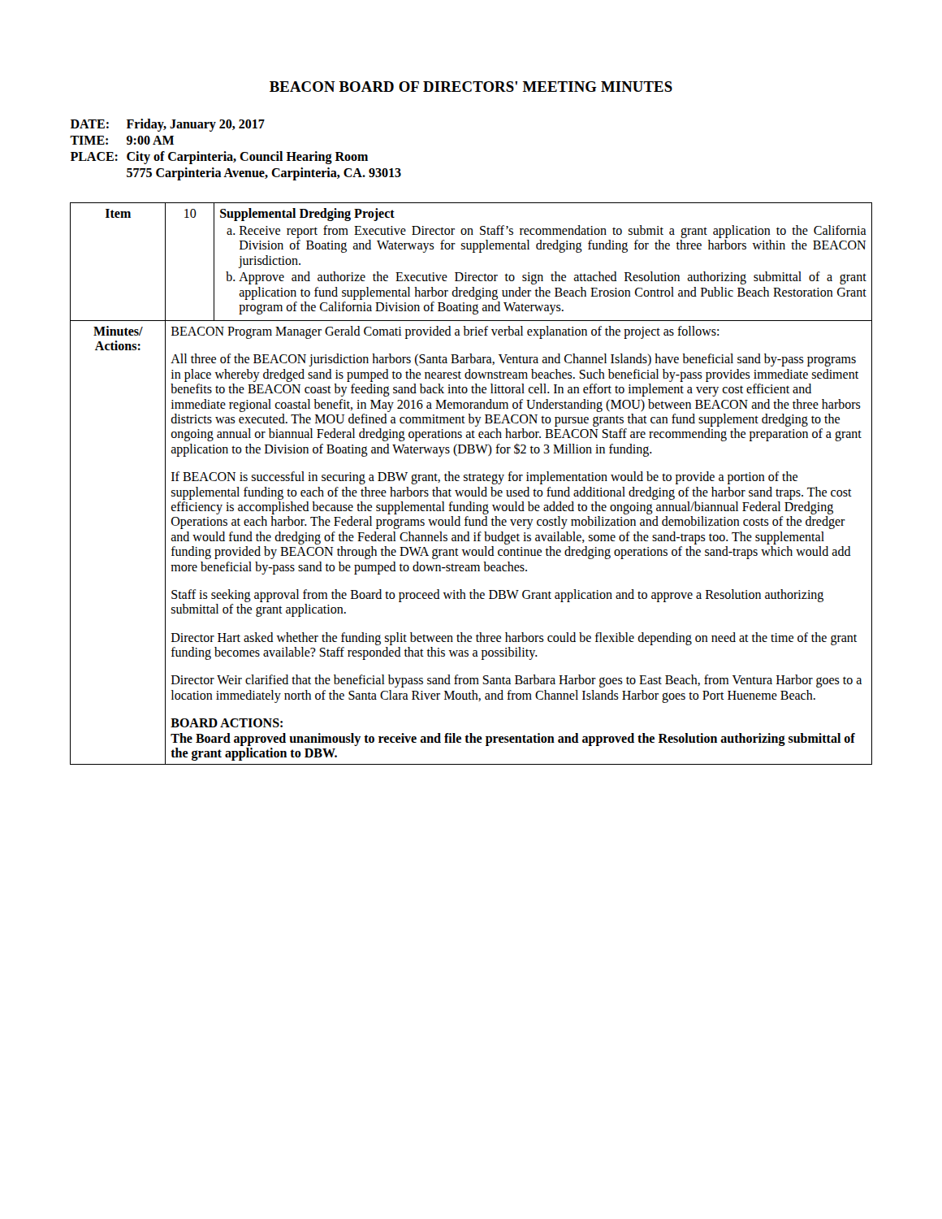BEACON BOARD OF DIRECTORS' MEETING MINUTES
| DATE: | Friday, January 20, 2017 |
| TIME: | 9:00 AM |
| PLACE: | City of Carpinteria, Council Hearing Room |
| | 5775 Carpinteria Avenue, Carpinteria, CA. 93013 |
| Item | 10 | Supplemental Dredging Project Receive report from Executive Director on Staff’s recommendation to submit a grant application to the California Division of Boating and Waterways for supplemental dredging funding for the three harbors within the BEACON jurisdiction. Approve and authorize the Executive Director to sign the attached Resolution authorizing submittal of a grant application to fund supplemental harbor dredging under the Beach Erosion Control and Public Beach Restoration Grant program of the California Division of Boating and Waterways. |
| Minutes/ Actions: | BEACON Program Manager Gerald Comati provided a brief verbal explanation of the project as follows: All three of the BEACON jurisdiction harbors (Santa Barbara, Ventura and Channel Islands) have beneficial sand by-pass programs in place whereby dredged sand is pumped to the nearest downstream beaches. Such beneficial by-pass provides immediate sediment benefits to the BEACON coast by feeding sand back into the littoral cell. In an effort to implement a very cost efficient and immediate regional coastal benefit, in May 2016 a Memorandum of Understanding (MOU) between BEACON and the three harbors districts was executed. The MOU defined a commitment by BEACON to pursue grants that can fund supplement dredging to the ongoing annual or biannual Federal dredging operations at each harbor. BEACON Staff are recommending the preparation of a grant application to the Division of Boating and Waterways (DBW) for $2 to 3 Million in funding. If BEACON is successful in securing a DBW grant, the strategy for implementation would be to provide a portion of the supplemental funding to each of the three harbors that would be used to fund additional dredging of the harbor sand traps. The cost efficiency is accomplished because the supplemental funding would be added to the ongoing annual/biannual Federal Dredging Operations at each harbor. The Federal programs would fund the very costly mobilization and demobilization costs of the dredger and would fund the dredging of the Federal Channels and if budget is available, some of the sand-traps too. The supplemental funding provided by BEACON through the DWA grant would continue the dredging operations of the sand-traps which would add more beneficial by-pass sand to be pumped to down-stream beaches. Staff is seeking approval from the Board to proceed with the DBW Grant application and to approve a Resolution authorizing submittal of the grant application. Director Hart asked whether the funding split between the three harbors could be flexible depending on need at the time of the grant funding becomes available? Staff responded that this was a possibility. Director Weir clarified that the beneficial bypass sand from Santa Barbara Harbor goes to East Beach, from Ventura Harbor goes to a location immediately north of the Santa Clara River Mouth, and from Channel Islands Harbor goes to Port Hueneme Beach. BOARD ACTIONS: The Board approved unanimously to receive and file the presentation and approved the Resolution authorizing submittal of the grant application to DBW. |